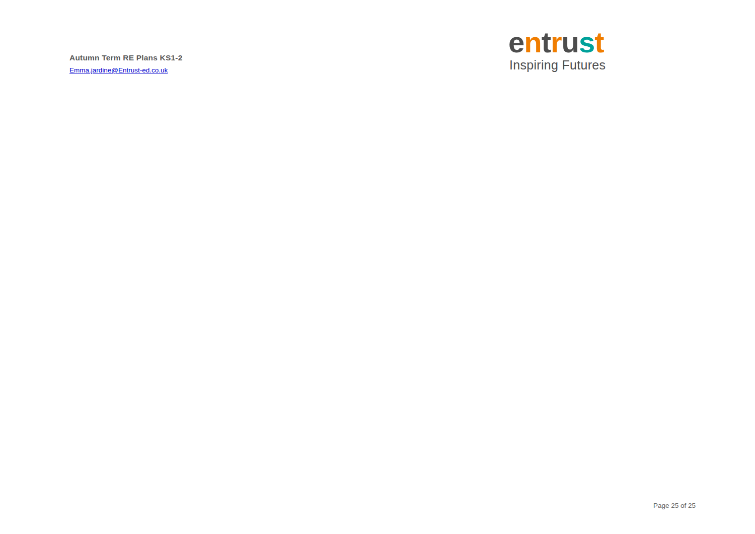Autumn Term RE Plans KS1-2
Emma.jardine@Entrust-ed.co.uk
entrust
Inspiring Futures
Page 25 of 25